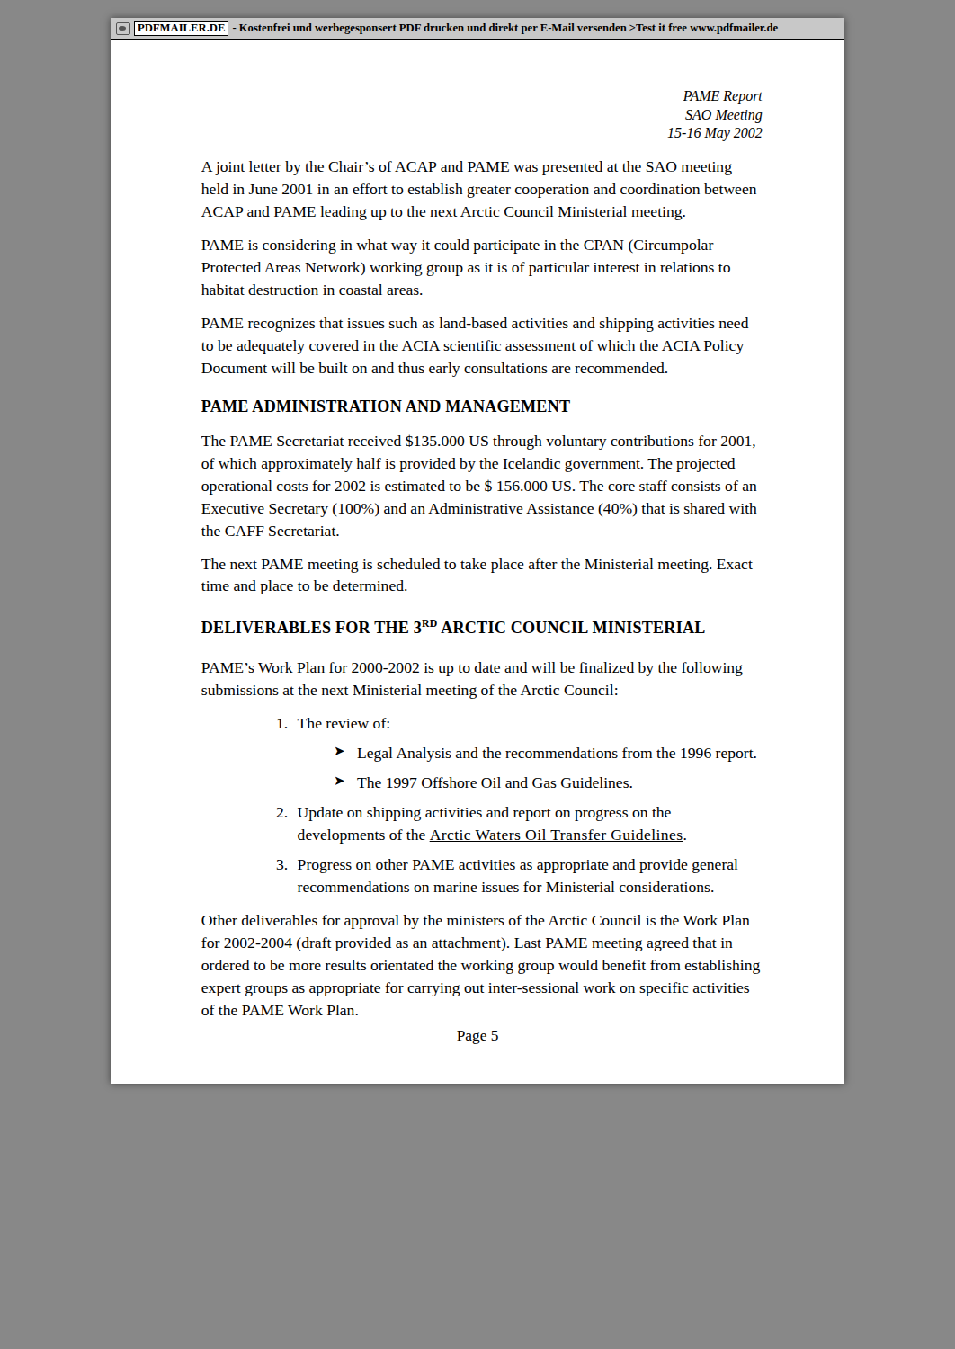PDFMAILER.DE - Kostenfrei und werbegesponsert PDF drucken und direkt per E-Mail versenden >Test it free www.pdfmailer.de
PAME Report
SAO Meeting
15-16 May 2002
A joint letter by the Chair’s of ACAP and PAME was presented at the SAO meeting held in June 2001 in an effort to establish greater cooperation and coordination between ACAP and PAME leading up to the next Arctic Council Ministerial meeting.
PAME is considering in what way it could participate in the CPAN (Circumpolar Protected Areas Network) working group as it is of particular interest in relations to habitat destruction in coastal areas.
PAME recognizes that issues such as land-based activities and shipping activities need to be adequately covered in the ACIA scientific assessment of which the ACIA Policy Document will be built on and thus early consultations are recommended.
PAME ADMINISTRATION AND MANAGEMENT
The PAME Secretariat received $135.000 US through voluntary contributions for 2001, of which approximately half is provided by the Icelandic government. The projected operational costs for 2002 is estimated to be $ 156.000 US. The core staff consists of an Executive Secretary (100%) and an Administrative Assistance (40%) that is shared with the CAFF Secretariat.
The next PAME meeting is scheduled to take place after the Ministerial meeting. Exact time and place to be determined.
DELIVERABLES FOR THE 3RD ARCTIC COUNCIL MINISTERIAL
PAME’s Work Plan for 2000-2002 is up to date and will be finalized by the following submissions at the next Ministerial meeting of the Arctic Council:
The review of:
Legal Analysis and the recommendations from the 1996 report.
The 1997 Offshore Oil and Gas Guidelines.
Update on shipping activities and report on progress on the developments of the Arctic Waters Oil Transfer Guidelines.
Progress on other PAME activities as appropriate and provide general recommendations on marine issues for Ministerial considerations.
Other deliverables for approval by the ministers of the Arctic Council is the Work Plan for 2002-2004 (draft provided as an attachment). Last PAME meeting agreed that in ordered to be more results orientated the working group would benefit from establishing expert groups as appropriate for carrying out inter-sessional work on specific activities of the PAME Work Plan.
Page 5